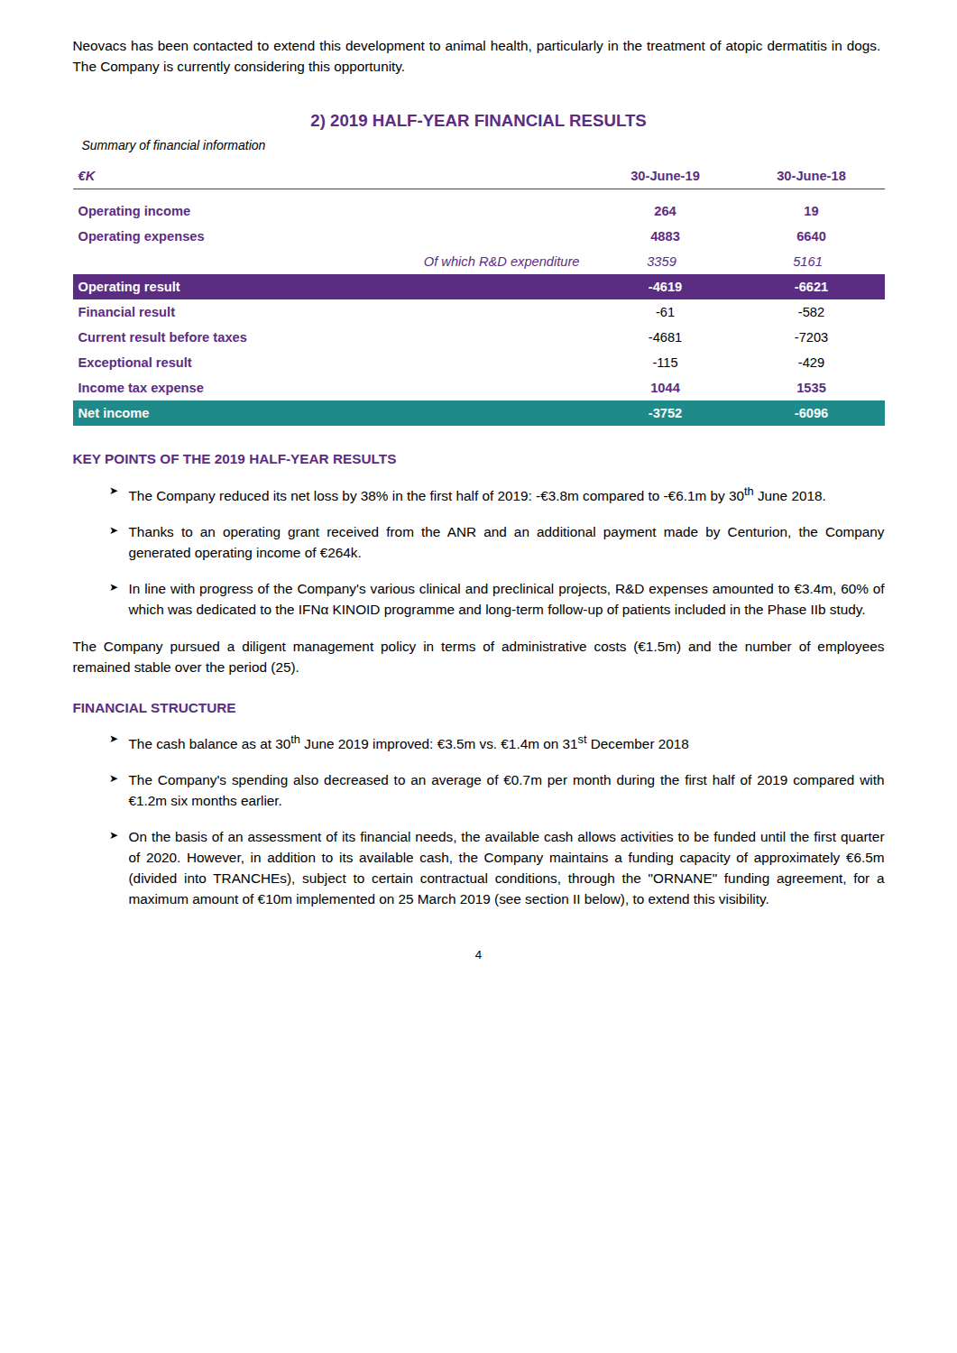Neovacs has been contacted to extend this development to animal health, particularly in the treatment of atopic dermatitis in dogs. The Company is currently considering this opportunity.
2) 2019 HALF-YEAR FINANCIAL RESULTS
Summary of financial information
| €K | 30-June-19 | 30-June-18 |
| --- | --- | --- |
| Operating income | 264 | 19 |
| Operating expenses | 4883 | 6640 |
| Of which R&D expenditure | 3359 | 5161 |
| Operating result | -4619 | -6621 |
| Financial result | -61 | -582 |
| Current result before taxes | -4681 | -7203 |
| Exceptional result | -115 | -429 |
| Income tax expense | 1044 | 1535 |
| Net income | -3752 | -6096 |
KEY POINTS OF THE 2019 HALF-YEAR RESULTS
The Company reduced its net loss by 38% in the first half of 2019: -€3.8m compared to -€6.1m by 30th June 2018.
Thanks to an operating grant received from the ANR and an additional payment made by Centurion, the Company generated operating income of €264k.
In line with progress of the Company's various clinical and preclinical projects, R&D expenses amounted to €3.4m, 60% of which was dedicated to the IFNα KINOID programme and long-term follow-up of patients included in the Phase IIb study.
The Company pursued a diligent management policy in terms of administrative costs (€1.5m) and the number of employees remained stable over the period (25).
FINANCIAL STRUCTURE
The cash balance as at 30th June 2019 improved: €3.5m vs. €1.4m on 31st December 2018
The Company's spending also decreased to an average of €0.7m per month during the first half of 2019 compared with €1.2m six months earlier.
On the basis of an assessment of its financial needs, the available cash allows activities to be funded until the first quarter of 2020. However, in addition to its available cash, the Company maintains a funding capacity of approximately €6.5m (divided into TRANCHEs), subject to certain contractual conditions, through the "ORNANE" funding agreement, for a maximum amount of €10m implemented on 25 March 2019 (see section II below), to extend this visibility.
4